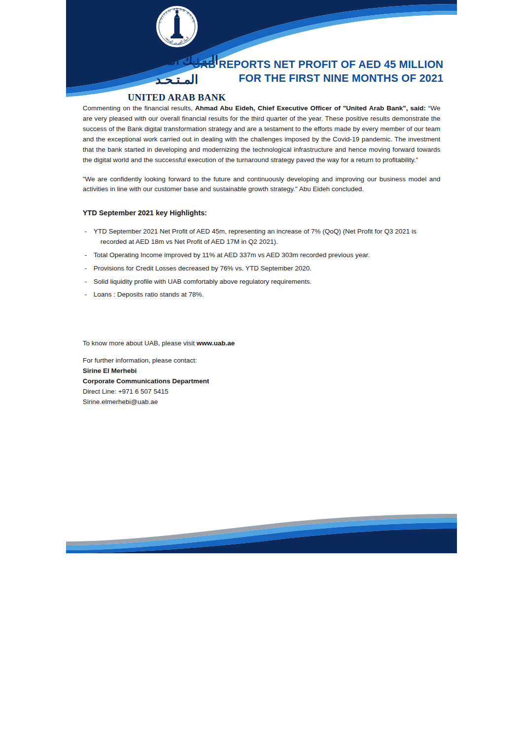UNITED ARAB BANK البنك العربي المتحد
الـبـنـك الـعـربـي المـتـحـد
UNITED ARAB BANK
UAB REPORTS NET PROFIT OF AED 45 MILLION
FOR THE FIRST NINE MONTHS OF 2021
Commenting on the financial results, Ahmad Abu Eideh, Chief Executive Officer of "United Arab Bank", said: “We are very pleased with our overall financial results for the third quarter of the year. These positive results demonstrate the success of the Bank digital transformation strategy and are a testament to the efforts made by every member of our team and the exceptional work carried out in dealing with the challenges imposed by the Covid-19 pandemic. The investment that the bank started in developing and modernizing the technological infrastructure and hence moving forward towards the digital world and the successful execution of the turnaround strategy paved the way for a return to profitability."
"We are confidently looking forward to the future and continuously developing and improving our business model and activities in line with our customer base and sustainable growth strategy." Abu Eideh concluded.
YTD September 2021 key Highlights:
YTD September 2021 Net Profit of AED 45m, representing an increase of 7% (QoQ) (Net Profit for Q3 2021 isrecorded at AED 18m vs Net Profit of AED 17M in Q2 2021).
Total Operating Income improved by 11% at AED 337m vs AED 303m recorded previous year.
Provisions for Credit Losses decreased by 76% vs. YTD September 2020.
Solid liquidity profile with UAB comfortably above regulatory requirements.
Loans : Deposits ratio stands at 78%.
To know more about UAB, please visit www.uab.ae
For further information, please contact:
Sirine El Merhebi
Corporate Communications Department
Direct Line: +971 6 507 5415
Sirine.elmerhebi@uab.ae